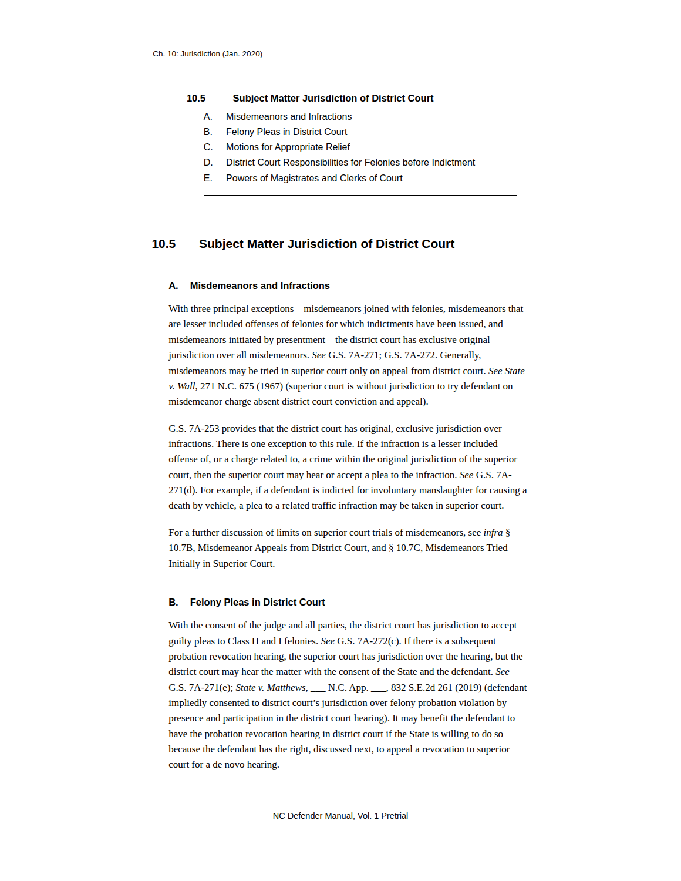Ch. 10: Jurisdiction (Jan. 2020)
10.5 Subject Matter Jurisdiction of District Court
A. Misdemeanors and Infractions
B. Felony Pleas in District Court
C. Motions for Appropriate Relief
D. District Court Responsibilities for Felonies before Indictment
E. Powers of Magistrates and Clerks of Court
10.5 Subject Matter Jurisdiction of District Court
A. Misdemeanors and Infractions
With three principal exceptions—misdemeanors joined with felonies, misdemeanors that are lesser included offenses of felonies for which indictments have been issued, and misdemeanors initiated by presentment—the district court has exclusive original jurisdiction over all misdemeanors. See G.S. 7A-271; G.S. 7A-272. Generally, misdemeanors may be tried in superior court only on appeal from district court. See State v. Wall, 271 N.C. 675 (1967) (superior court is without jurisdiction to try defendant on misdemeanor charge absent district court conviction and appeal).
G.S. 7A-253 provides that the district court has original, exclusive jurisdiction over infractions. There is one exception to this rule. If the infraction is a lesser included offense of, or a charge related to, a crime within the original jurisdiction of the superior court, then the superior court may hear or accept a plea to the infraction. See G.S. 7A-271(d). For example, if a defendant is indicted for involuntary manslaughter for causing a death by vehicle, a plea to a related traffic infraction may be taken in superior court.
For a further discussion of limits on superior court trials of misdemeanors, see infra § 10.7B, Misdemeanor Appeals from District Court, and § 10.7C, Misdemeanors Tried Initially in Superior Court.
B. Felony Pleas in District Court
With the consent of the judge and all parties, the district court has jurisdiction to accept guilty pleas to Class H and I felonies. See G.S. 7A-272(c). If there is a subsequent probation revocation hearing, the superior court has jurisdiction over the hearing, but the district court may hear the matter with the consent of the State and the defendant. See G.S. 7A-271(e); State v. Matthews, ___ N.C. App. ___, 832 S.E.2d 261 (2019) (defendant impliedly consented to district court’s jurisdiction over felony probation violation by presence and participation in the district court hearing). It may benefit the defendant to have the probation revocation hearing in district court if the State is willing to do so because the defendant has the right, discussed next, to appeal a revocation to superior court for a de novo hearing.
NC Defender Manual, Vol. 1 Pretrial